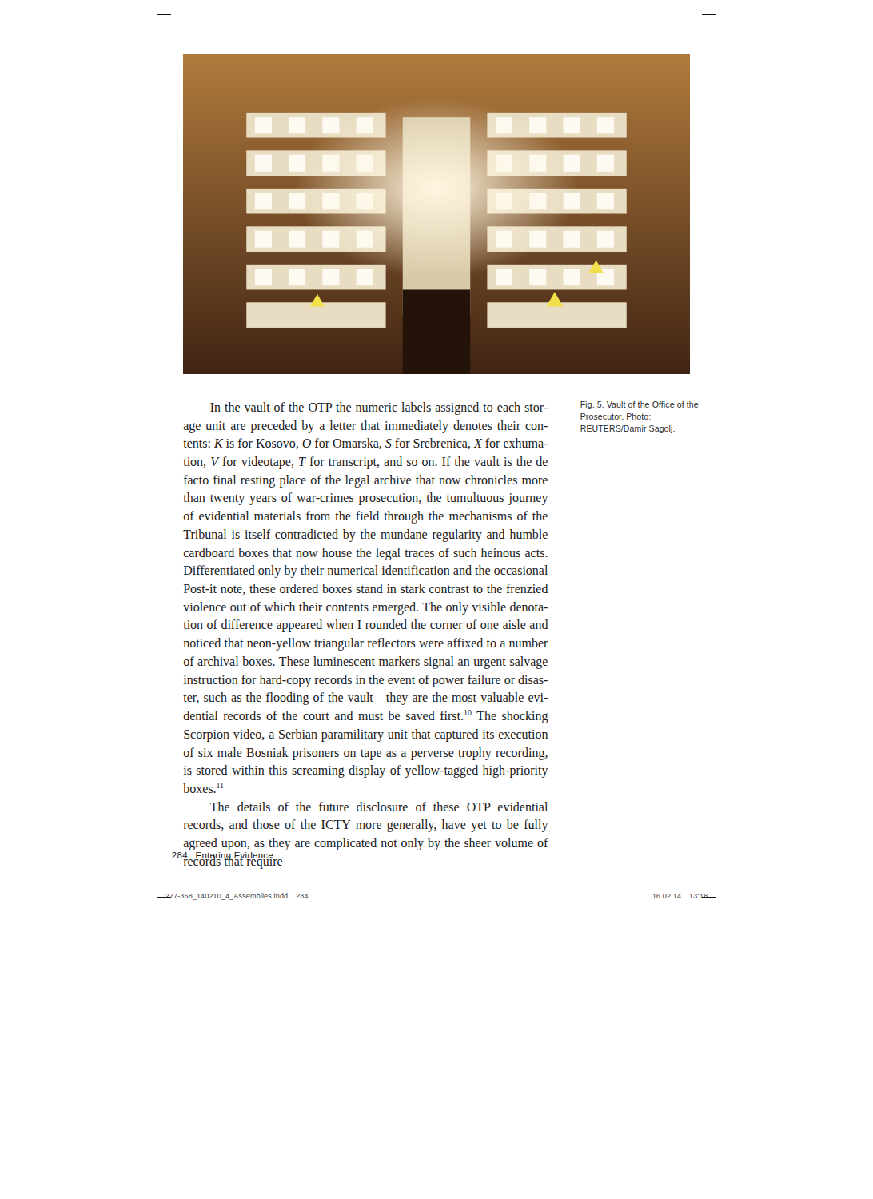Fig. 5. Vault of the Office of the Prosecutor. Photo: REUTERS/Damir Sagolj.
In the vault of the OTP the numeric labels assigned to each storage unit are preceded by a letter that immediately denotes their contents: K is for Kosovo, O for Omarska, S for Srebrenica, X for exhumation, V for videotape, T for transcript, and so on. If the vault is the de facto final resting place of the legal archive that now chronicles more than twenty years of war-crimes prosecution, the tumultuous journey of evidential materials from the field through the mechanisms of the Tribunal is itself contradicted by the mundane regularity and humble cardboard boxes that now house the legal traces of such heinous acts. Differentiated only by their numerical identification and the occasional Post-it note, these ordered boxes stand in stark contrast to the frenzied violence out of which their contents emerged. The only visible denotation of difference appeared when I rounded the corner of one aisle and noticed that neon-yellow triangular reflectors were affixed to a number of archival boxes. These luminescent markers signal an urgent salvage instruction for hard-copy records in the event of power failure or disaster, such as the flooding of the vault—they are the most valuable evidential records of the court and must be saved first.10 The shocking Scorpion video, a Serbian paramilitary unit that captured its execution of six male Bosniak prisoners on tape as a perverse trophy recording, is stored within this screaming display of yellow-tagged high-priority boxes.11
The details of the future disclosure of these OTP evidential records, and those of the ICTY more generally, have yet to be fully agreed upon, as they are complicated not only by the sheer volume of records that require
284 Entering Evidence
277-358_140210_4_Assemblies.indd 284 16.02.1413:18